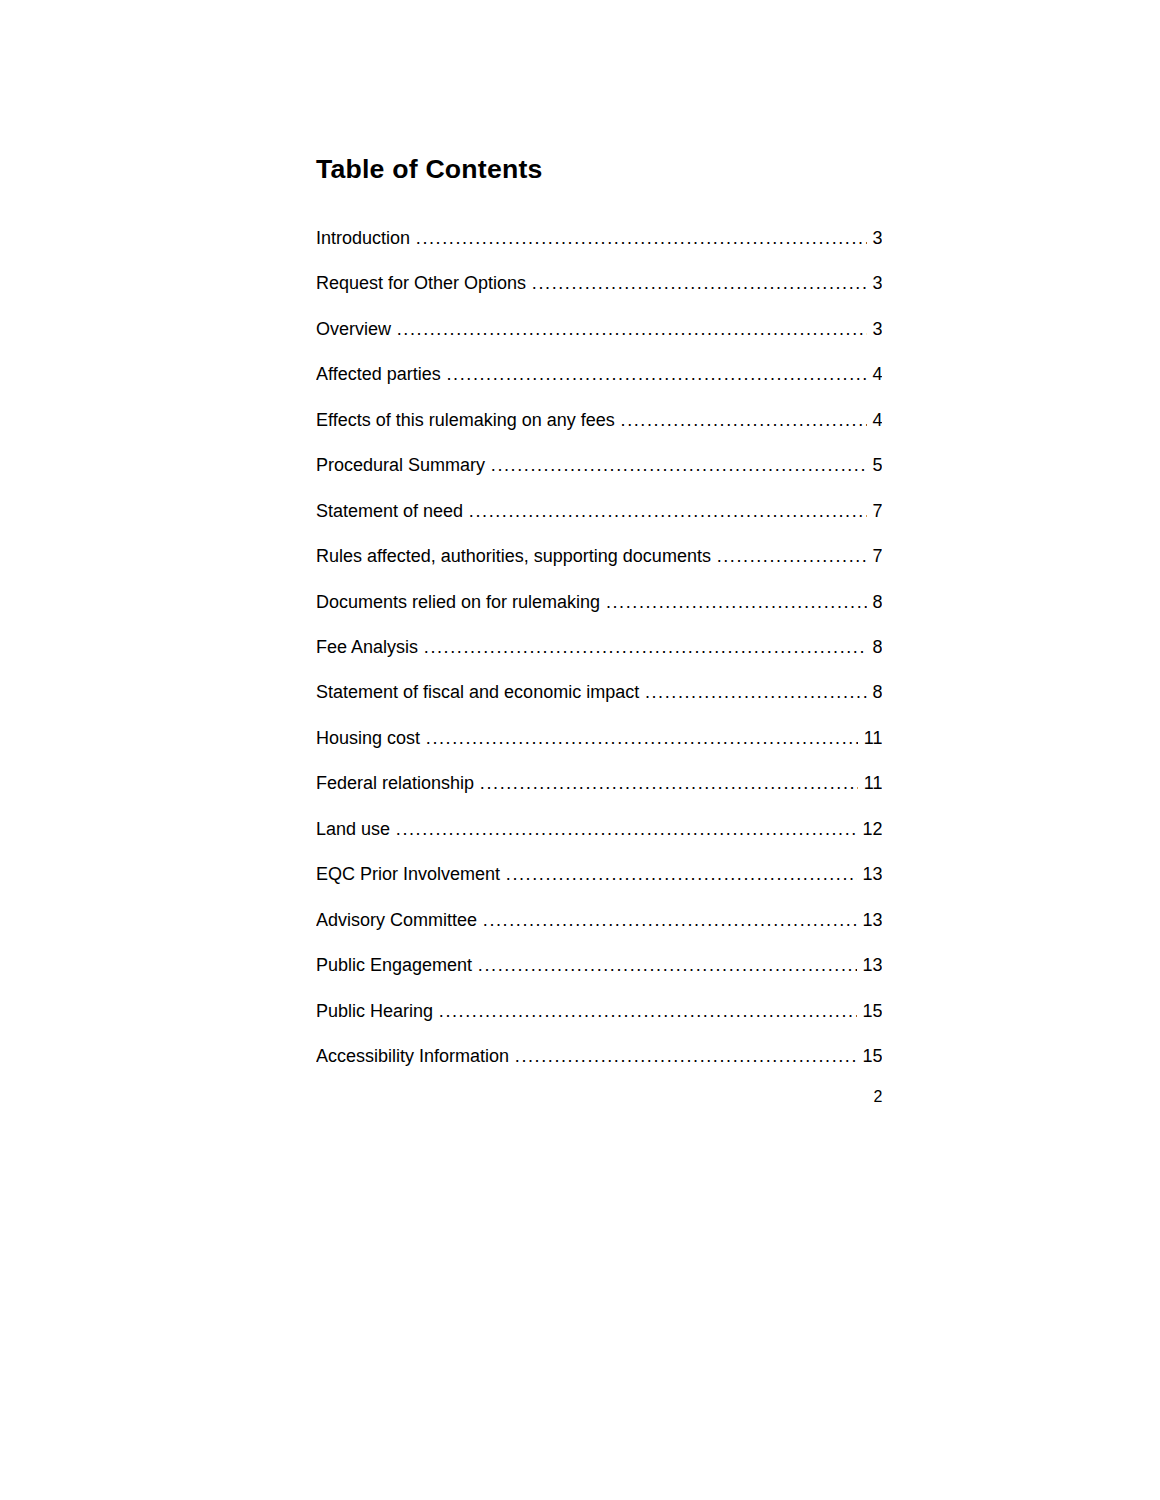Table of Contents
Introduction........................................................................................................... 3
Request for Other Options....................................................................................... 3
Overview.............................................................................................................. 3
Affected parties..................................................................................................... 4
Effects of this rulemaking on any fees....................................................................... 4
Procedural Summary.............................................................................................. 5
Statement of need................................................................................................ 7
Rules affected, authorities, supporting documents.................................................. 7
Documents relied on for rulemaking......................................................................... 8
Fee Analysis........................................................................................................ 8
Statement of fiscal and economic impact................................................................ 8
Housing cost....................................................................................................... 11
Federal relationship............................................................................................. 11
Land use............................................................................................................. 12
EQC Prior Involvement.......................................................................................... 13
Advisory Committee............................................................................................. 13
Public Engagement.............................................................................................. 13
Public Hearing..................................................................................................... 15
Accessibility Information........................................................................................ 15
2